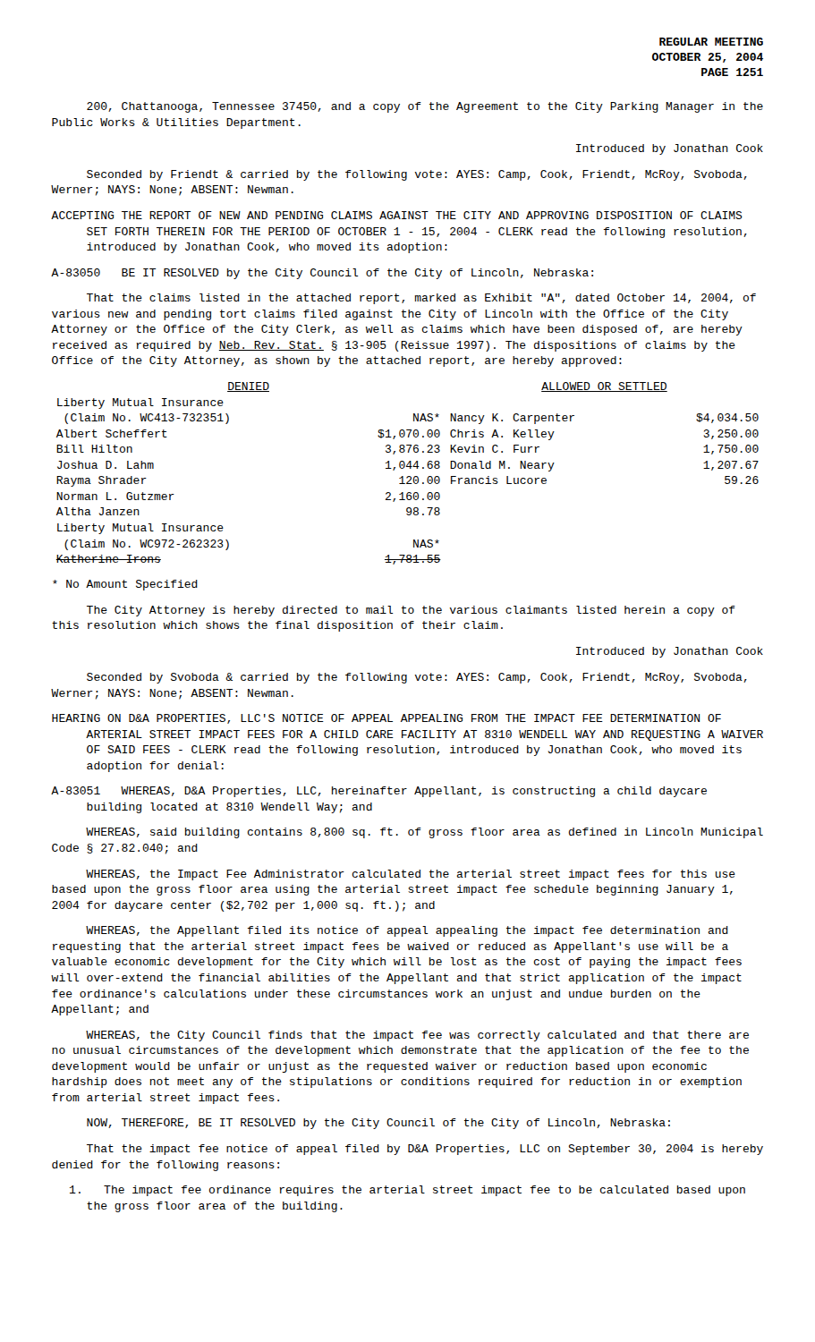REGULAR MEETING
OCTOBER 25, 2004
PAGE 1251
200, Chattanooga, Tennessee 37450, and a copy of the Agreement to the City Parking Manager in the Public Works & Utilities Department.
Introduced by Jonathan Cook
Seconded by Friendt & carried by the following vote: AYES: Camp, Cook, Friendt, McRoy, Svoboda, Werner; NAYS: None; ABSENT: Newman.
ACCEPTING THE REPORT OF NEW AND PENDING CLAIMS AGAINST THE CITY AND APPROVING DISPOSITION OF CLAIMS SET FORTH THEREIN FOR THE PERIOD OF OCTOBER 1 - 15, 2004 - CLERK read the following resolution, introduced by Jonathan Cook, who moved its adoption:
A-83050 BE IT RESOLVED by the City Council of the City of Lincoln, Nebraska:
That the claims listed in the attached report, marked as Exhibit "A", dated October 14, 2004, of various new and pending tort claims filed against the City of Lincoln with the Office of the City Attorney or the Office of the City Clerk, as well as claims which have been disposed of, are hereby received as required by Neb. Rev. Stat. § 13-905 (Reissue 1997). The dispositions of claims by the Office of the City Attorney, as shown by the attached report, are hereby approved:
| DENIED | ALLOWED OR SETTLED |
| --- | --- |
| Liberty Mutual Insurance | | |
| (Claim No. WC413-732351) | NAS* | Nancy K. Carpenter | $4,034.50 |
| Albert Scheffert | $1,070.00 | Chris A. Kelley | 3,250.00 |
| Bill Hilton | 3,876.23 | Kevin C. Furr | 1,750.00 |
| Joshua D. Lahm | 1,044.68 | Donald M. Neary | 1,207.67 |
| Rayma Shrader | 120.00 | Francis Lucore | 59.26 |
| Norman L. Gutzmer | 2,160.00 | | |
| Altha Janzen | 98.78 | | |
| Liberty Mutual Insurance | | |
| (Claim No. WC972-262323) | NAS* | | |
| Katherine Irons | 1,781.55 | | |
* No Amount Specified
The City Attorney is hereby directed to mail to the various claimants listed herein a copy of this resolution which shows the final disposition of their claim.
Introduced by Jonathan Cook
Seconded by Svoboda & carried by the following vote: AYES: Camp, Cook, Friendt, McRoy, Svoboda, Werner; NAYS: None; ABSENT: Newman.
HEARING ON D&A PROPERTIES, LLC'S NOTICE OF APPEAL APPEALING FROM THE IMPACT FEE DETERMINATION OF ARTERIAL STREET IMPACT FEES FOR A CHILD CARE FACILITY AT 8310 WENDELL WAY AND REQUESTING A WAIVER OF SAID FEES - CLERK read the following resolution, introduced by Jonathan Cook, who moved its adoption for denial:
A-83051 WHEREAS, D&A Properties, LLC, hereinafter Appellant, is constructing a child daycare building located at 8310 Wendell Way; and
WHEREAS, said building contains 8,800 sq. ft. of gross floor area as defined in Lincoln Municipal Code § 27.82.040; and
WHEREAS, the Impact Fee Administrator calculated the arterial street impact fees for this use based upon the gross floor area using the arterial street impact fee schedule beginning January 1, 2004 for daycare center ($2,702 per 1,000 sq. ft.); and
WHEREAS, the Appellant filed its notice of appeal appealing the impact fee determination and requesting that the arterial street impact fees be waived or reduced as Appellant's use will be a valuable economic development for the City which will be lost as the cost of paying the impact fees will over-extend the financial abilities of the Appellant and that strict application of the impact fee ordinance's calculations under these circumstances work an unjust and undue burden on the Appellant; and
WHEREAS, the City Council finds that the impact fee was correctly calculated and that there are no unusual circumstances of the development which demonstrate that the application of the fee to the development would be unfair or unjust as the requested waiver or reduction based upon economic hardship does not meet any of the stipulations or conditions required for reduction in or exemption from arterial street impact fees.
NOW, THEREFORE, BE IT RESOLVED by the City Council of the City of Lincoln, Nebraska:
That the impact fee notice of appeal filed by D&A Properties, LLC on September 30, 2004 is hereby denied for the following reasons:
1. The impact fee ordinance requires the arterial street impact fee to be calculated based upon the gross floor area of the building.